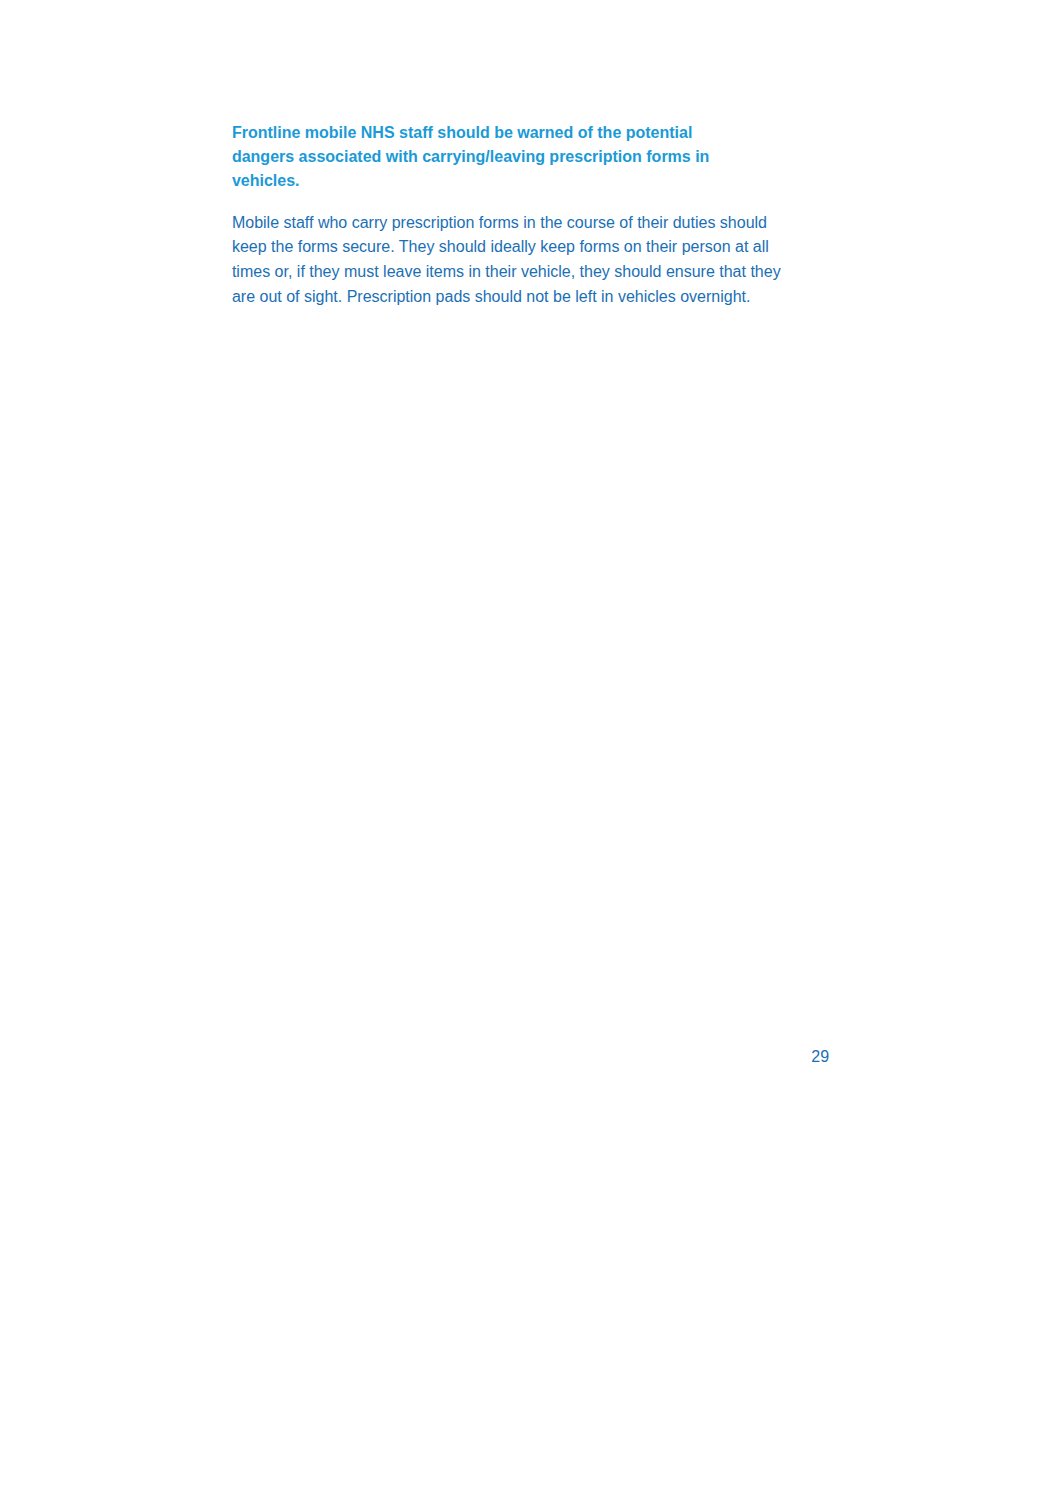Frontline mobile NHS staff should be warned of the potential dangers associated with carrying/leaving prescription forms in vehicles.
Mobile staff who carry prescription forms in the course of their duties should keep the forms secure. They should ideally keep forms on their person at all times or, if they must leave items in their vehicle, they should ensure that they are out of sight. Prescription pads should not be left in vehicles overnight.
29